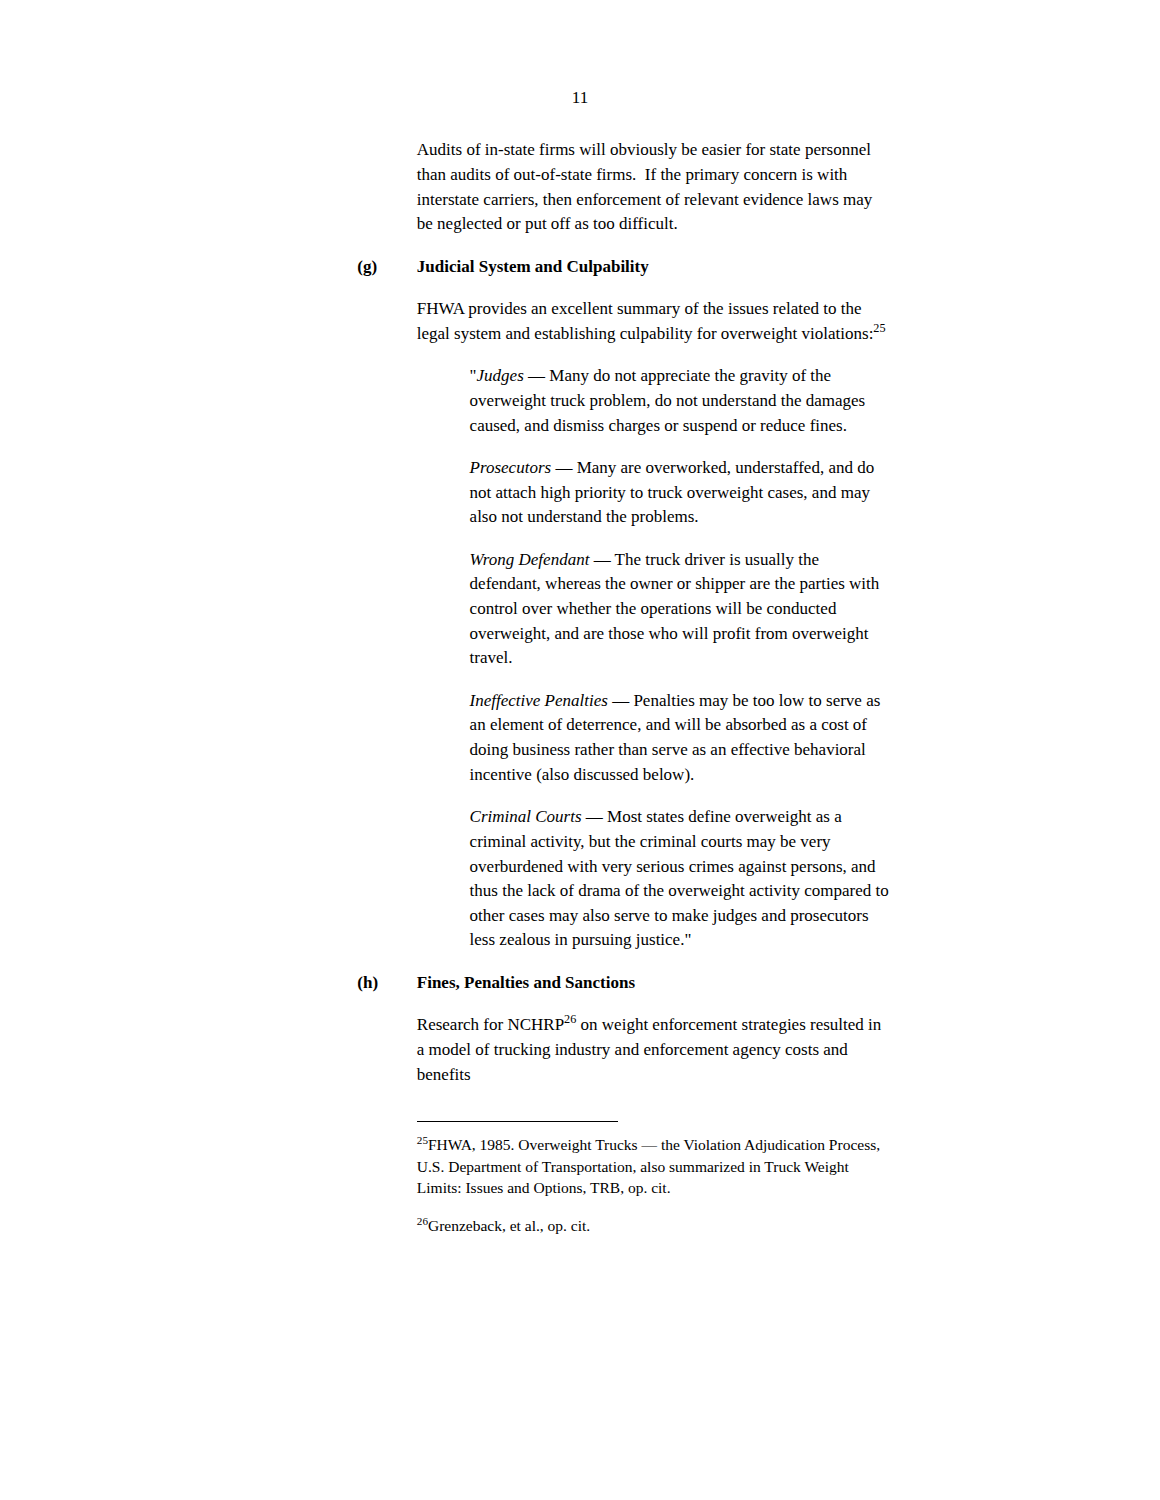11
Audits of in-state firms will obviously be easier for state personnel than audits of out-of-state firms. If the primary concern is with interstate carriers, then enforcement of relevant evidence laws may be neglected or put off as too difficult.
(g) Judicial System and Culpability
FHWA provides an excellent summary of the issues related to the legal system and establishing culpability for overweight violations:25
"Judges — Many do not appreciate the gravity of the overweight truck problem, do not understand the damages caused, and dismiss charges or suspend or reduce fines.
Prosecutors — Many are overworked, understaffed, and do not attach high priority to truck overweight cases, and may also not understand the problems.
Wrong Defendant — The truck driver is usually the defendant, whereas the owner or shipper are the parties with control over whether the operations will be conducted overweight, and are those who will profit from overweight travel.
Ineffective Penalties — Penalties may be too low to serve as an element of deterrence, and will be absorbed as a cost of doing business rather than serve as an effective behavioral incentive (also discussed below).
Criminal Courts — Most states define overweight as a criminal activity, but the criminal courts may be very overburdened with very serious crimes against persons, and thus the lack of drama of the overweight activity compared to other cases may also serve to make judges and prosecutors less zealous in pursuing justice."
(h) Fines, Penalties and Sanctions
Research for NCHRP26 on weight enforcement strategies resulted in a model of trucking industry and enforcement agency costs and benefits
25FHWA, 1985. Overweight Trucks — the Violation Adjudication Process, U.S. Department of Transportation, also summarized in Truck Weight Limits: Issues and Options, TRB, op. cit.
26Grenzeback, et al., op. cit.